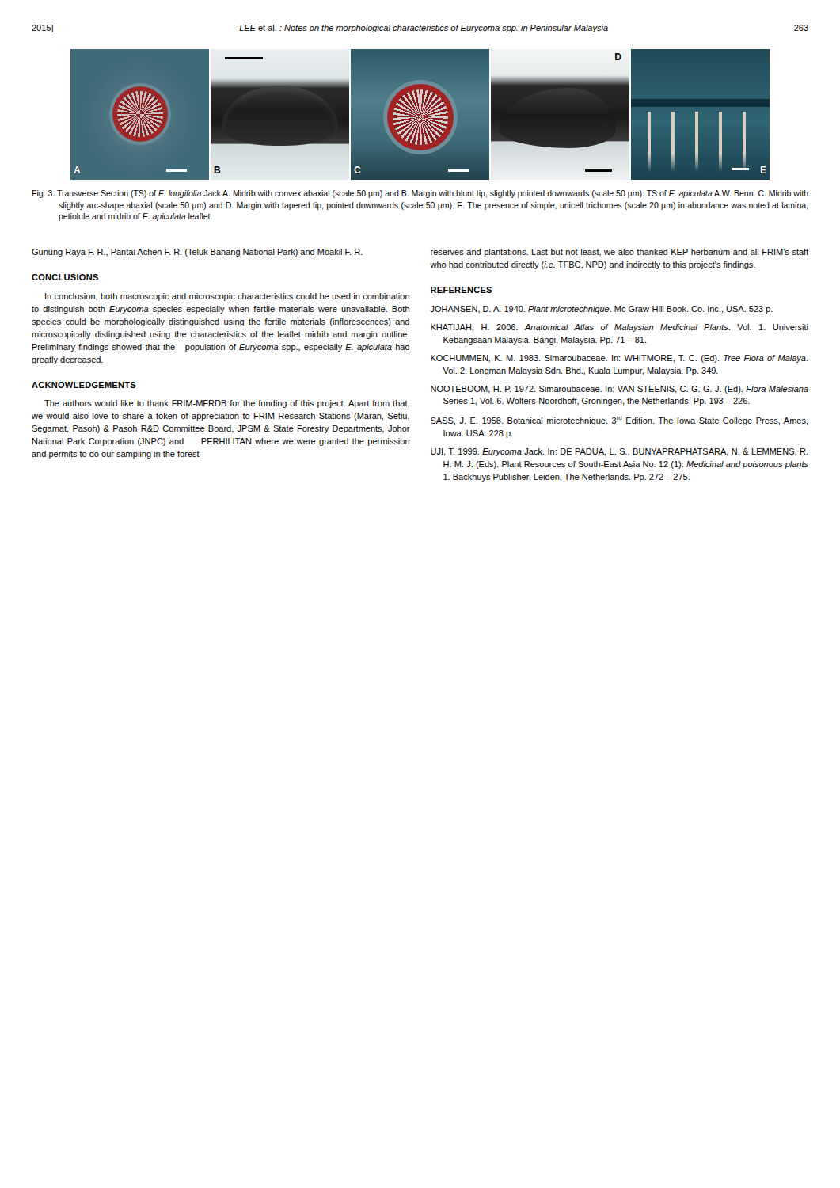2015]
LEE et al. : Notes on the morphological characteristics of Eurycoma spp. in Peninsular Malaysia
263
A
B
C
D
E
Fig. 3. Transverse Section (TS) of E. longifolia Jack A. Midrib with convex abaxial (scale 50 µm) and B. Margin with blunt tip, slightly pointed downwards (scale 50 µm). TS of E. apiculata A.W. Benn. C. Midrib with slightly arc-shape abaxial (scale 50 µm) and D. Margin with tapered tip, pointed downwards (scale 50 µm). E. The presence of simple, unicell trichomes (scale 20 µm) in abundance was noted at lamina, petiolule and midrib of E. apiculata leaflet.
Gunung Raya F. R., Pantai Acheh F. R. (Teluk Bahang National Park) and Moakil F. R.
CONCLUSIONS
In conclusion, both macroscopic and microscopic characteristics could be used in combination to distinguish both Eurycoma species especially when fertile materials were unavailable. Both species could be morphologically distinguished using the fertile materials (inflorescences) and microscopically distinguished using the characteristics of the leaflet midrib and margin outline. Preliminary findings showed that the population of Eurycoma spp., especially E. apiculata had greatly decreased.
ACKNOWLEDGEMENTS
The authors would like to thank FRIM-MFRDB for the funding of this project. Apart from that, we would also love to share a token of appreciation to FRIM Research Stations (Maran, Setiu, Segamat, Pasoh) & Pasoh R&D Committee Board, JPSM & State Forestry Departments, Johor National Park Corporation (JNPC) and PERHILITAN where we were granted the permission and permits to do our sampling in the forest
reserves and plantations. Last but not least, we also thanked KEP herbarium and all FRIM's staff who had contributed directly (i.e. TFBC, NPD) and indirectly to this project's findings.
REFERENCES
JOHANSEN, D. A. 1940. Plant microtechnique. Mc Graw-Hill Book. Co. Inc., USA. 523 p.
KHATIJAH, H. 2006. Anatomical Atlas of Malaysian Medicinal Plants. Vol. 1. Universiti Kebangsaan Malaysia. Bangi, Malaysia. Pp. 71 – 81.
KOCHUMMEN, K. M. 1983. Simaroubaceae. In: WHITMORE, T. C. (Ed). Tree Flora of Malaya. Vol. 2. Longman Malaysia Sdn. Bhd., Kuala Lumpur, Malaysia. Pp. 349.
NOOTEBOOM, H. P. 1972. Simaroubaceae. In: VAN STEENIS, C. G. G. J. (Ed). Flora Malesiana Series 1, Vol. 6. Wolters-Noordhoff, Groningen, the Netherlands. Pp. 193 – 226.
SASS, J. E. 1958. Botanical microtechnique. 3rd Edition. The Iowa State College Press, Ames, Iowa. USA. 228 p.
UJI, T. 1999. Eurycoma Jack. In: DE PADUA, L. S., BUNYAPRAPHATSARA, N. & LEMMENS, R. H. M. J. (Eds). Plant Resources of South-East Asia No. 12 (1): Medicinal and poisonous plants 1. Backhuys Publisher, Leiden, The Netherlands. Pp. 272 – 275.